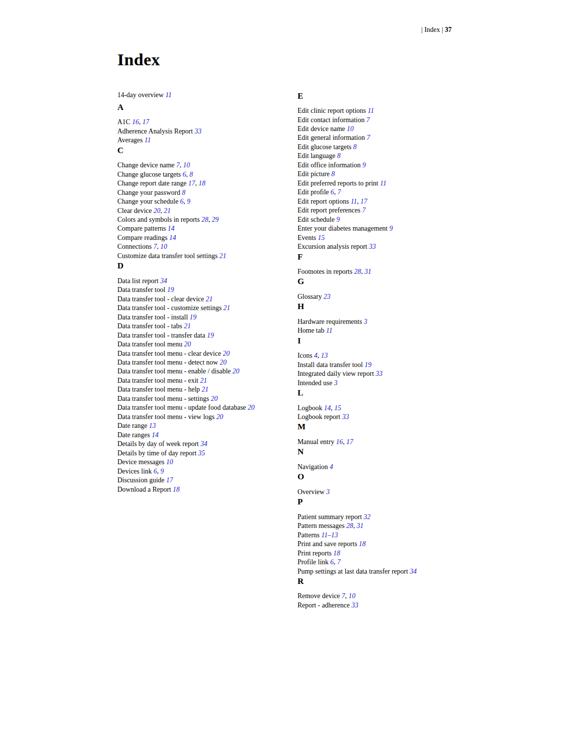| Index | 37
Index
14-day overview 11
A
A1C 16, 17
Adherence Analysis Report 33
Averages 11
C
Change device name 7, 10
Change glucose targets 6, 8
Change report date range 17, 18
Change your password 8
Change your schedule 6, 9
Clear device 20, 21
Colors and symbols in reports 28, 29
Compare patterns 14
Compare readings 14
Connections 7, 10
Customize data transfer tool settings 21
D
Data list report 34
Data transfer tool 19
Data transfer tool - clear device 21
Data transfer tool - customize settings 21
Data transfer tool - install 19
Data transfer tool - tabs 21
Data transfer tool - transfer data 19
Data transfer tool menu 20
Data transfer tool menu - clear device 20
Data transfer tool menu - detect now 20
Data transfer tool menu - enable / disable 20
Data transfer tool menu - exit 21
Data transfer tool menu - help 21
Data transfer tool menu - settings 20
Data transfer tool menu - update food database 20
Data transfer tool menu - view logs 20
Date range 13
Date ranges 14
Details by day of week report 34
Details by time of day report 35
Device messages 10
Devices link 6, 9
Discussion guide 17
Download a Report 18
E
Edit clinic report options 11
Edit contact information 7
Edit device name 10
Edit general information 7
Edit glucose targets 8
Edit language 8
Edit office information 9
Edit picture 8
Edit preferred reports to print 11
Edit profile 6, 7
Edit report options 11, 17
Edit report preferences 7
Edit schedule 9
Enter your diabetes management 9
Events 15
Excursion analysis report 33
F
Footnotes in reports 28, 31
G
Glossary 23
H
Hardware requirements 3
Home tab 11
I
Icons 4, 13
Install data transfer tool 19
Integrated daily view report 33
Intended use 3
L
Logbook 14, 15
Logbook report 33
M
Manual entry 16, 17
N
Navigation 4
O
Overview 3
P
Patient summary report 32
Pattern messages 28, 31
Patterns 11–13
Print and save reports 18
Print reports 18
Profile link 6, 7
Pump settings at last data transfer report 34
R
Remove device 7, 10
Report - adherence 33